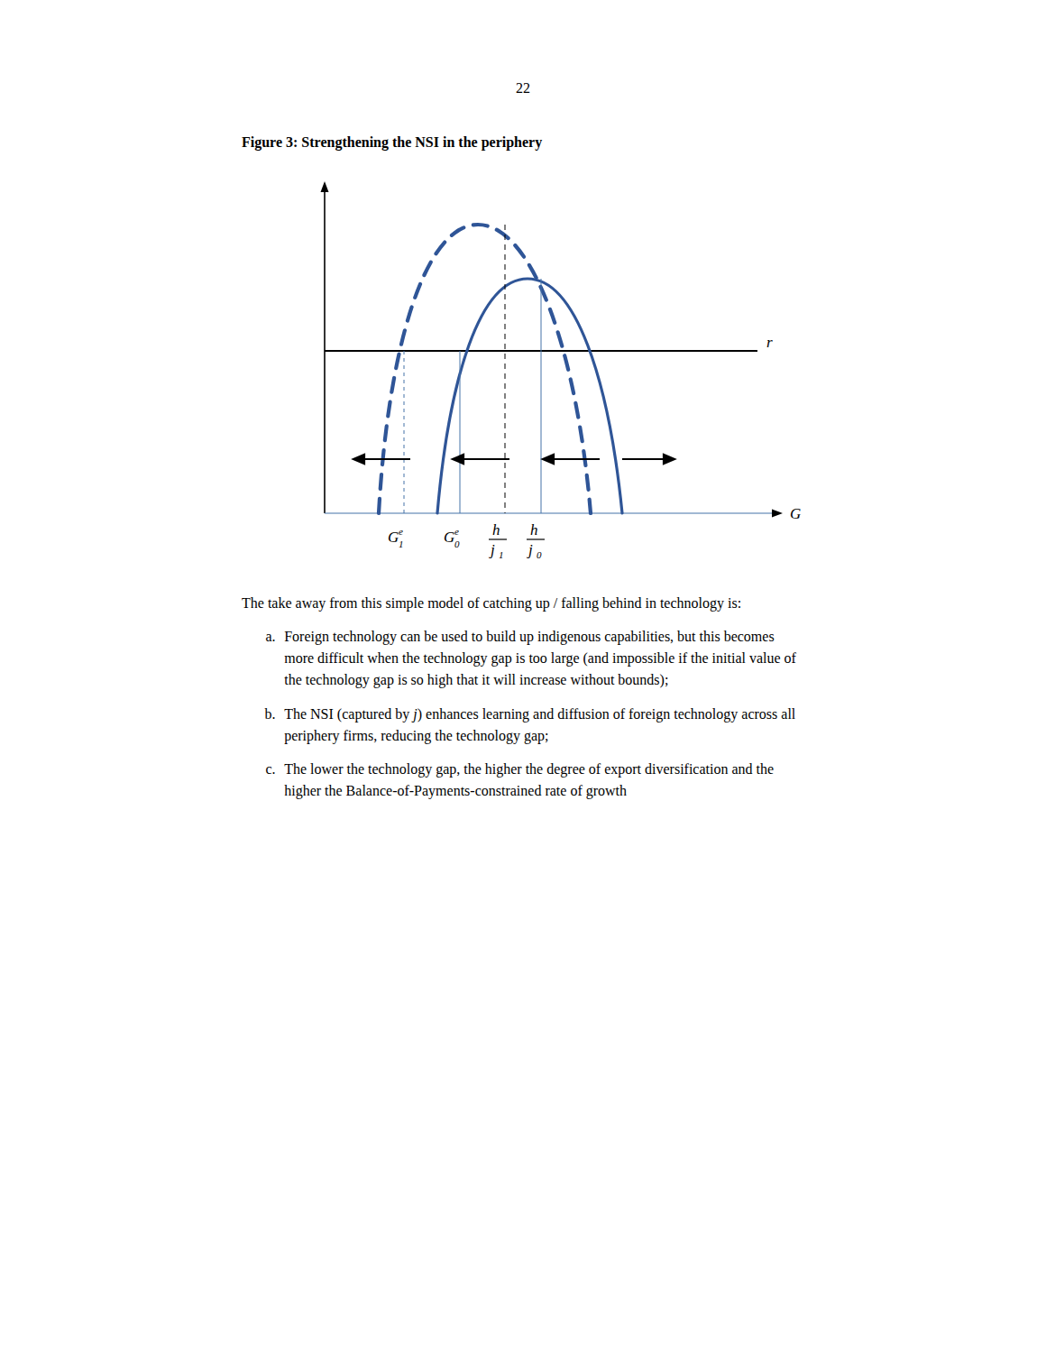22
Figure 3: Strengthening the NSI in the periphery
G r G 1 e G 0 e h j 1 h j 0
The take away from this simple model of catching up / falling behind in technology is:
Foreign technology can be used to build up indigenous capabilities, but this becomes more difficult when the technology gap is too large (and impossible if the initial value of the technology gap is so high that it will increase without bounds);
The NSI (captured by j) enhances learning and diffusion of foreign technology across all periphery firms, reducing the technology gap;
The lower the technology gap, the higher the degree of export diversification and the higher the Balance-of-Payments-constrained rate of growth